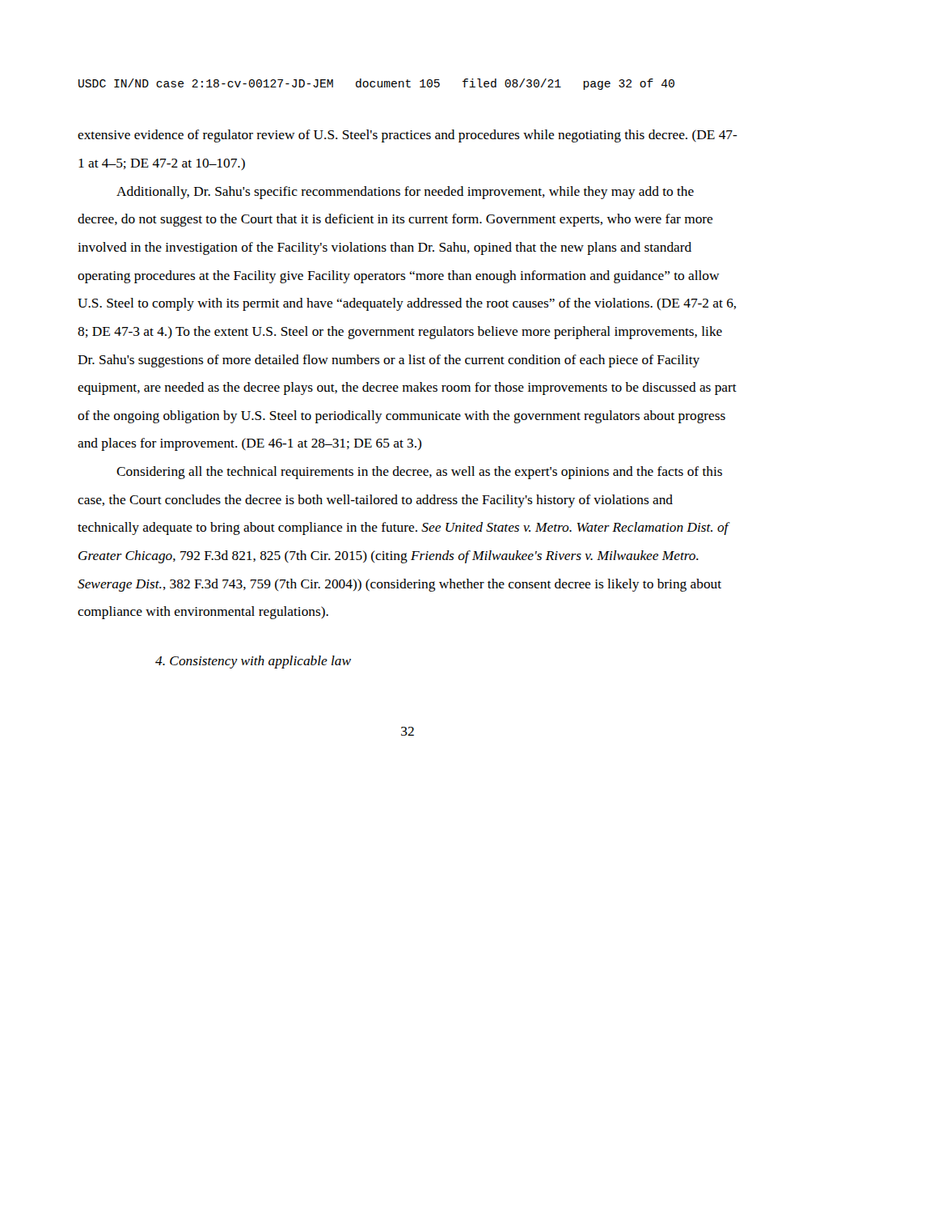USDC IN/ND case 2:18-cv-00127-JD-JEM document 105 filed 08/30/21 page 32 of 40
extensive evidence of regulator review of U.S. Steel's practices and procedures while negotiating this decree. (DE 47-1 at 4–5; DE 47-2 at 10–107.)
Additionally, Dr. Sahu's specific recommendations for needed improvement, while they may add to the decree, do not suggest to the Court that it is deficient in its current form. Government experts, who were far more involved in the investigation of the Facility's violations than Dr. Sahu, opined that the new plans and standard operating procedures at the Facility give Facility operators “more than enough information and guidance” to allow U.S. Steel to comply with its permit and have “adequately addressed the root causes” of the violations. (DE 47-2 at 6, 8; DE 47-3 at 4.) To the extent U.S. Steel or the government regulators believe more peripheral improvements, like Dr. Sahu's suggestions of more detailed flow numbers or a list of the current condition of each piece of Facility equipment, are needed as the decree plays out, the decree makes room for those improvements to be discussed as part of the ongoing obligation by U.S. Steel to periodically communicate with the government regulators about progress and places for improvement. (DE 46-1 at 28–31; DE 65 at 3.)
Considering all the technical requirements in the decree, as well as the expert's opinions and the facts of this case, the Court concludes the decree is both well-tailored to address the Facility's history of violations and technically adequate to bring about compliance in the future. See United States v. Metro. Water Reclamation Dist. of Greater Chicago, 792 F.3d 821, 825 (7th Cir. 2015) (citing Friends of Milwaukee's Rivers v. Milwaukee Metro. Sewerage Dist., 382 F.3d 743, 759 (7th Cir. 2004)) (considering whether the consent decree is likely to bring about compliance with environmental regulations).
4. Consistency with applicable law
32